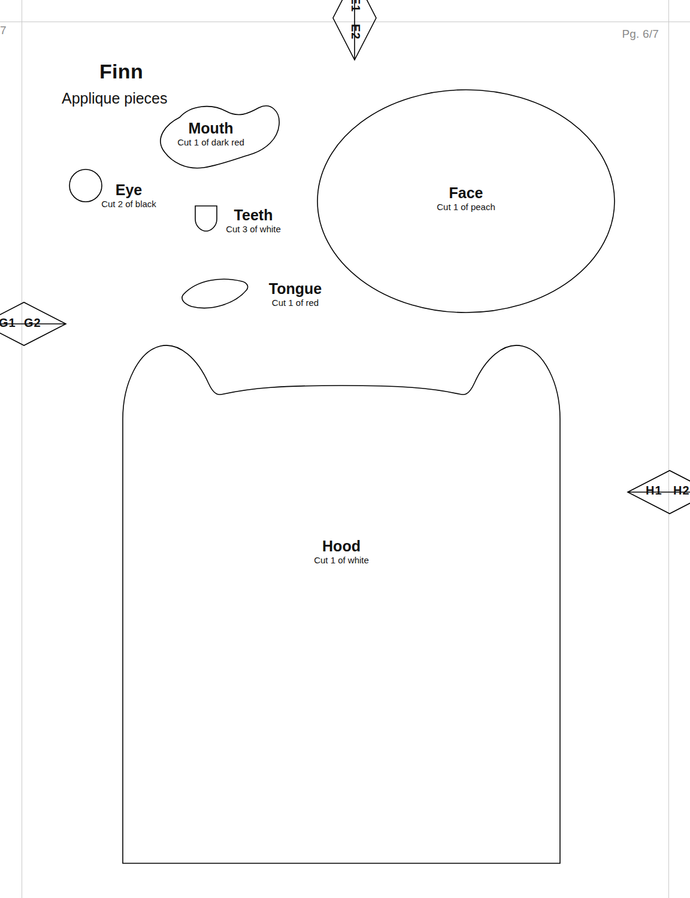7
Pg. 6/7
Finn
Applique pieces
Mouth Cut 1 of dark red
Eye Cut 2 of black
Teeth Cut 3 of white
Tongue Cut 1 of red
Face Cut 1 of peach
Hood Cut 1 of white
E1
E2
G1
G2
H1
H2